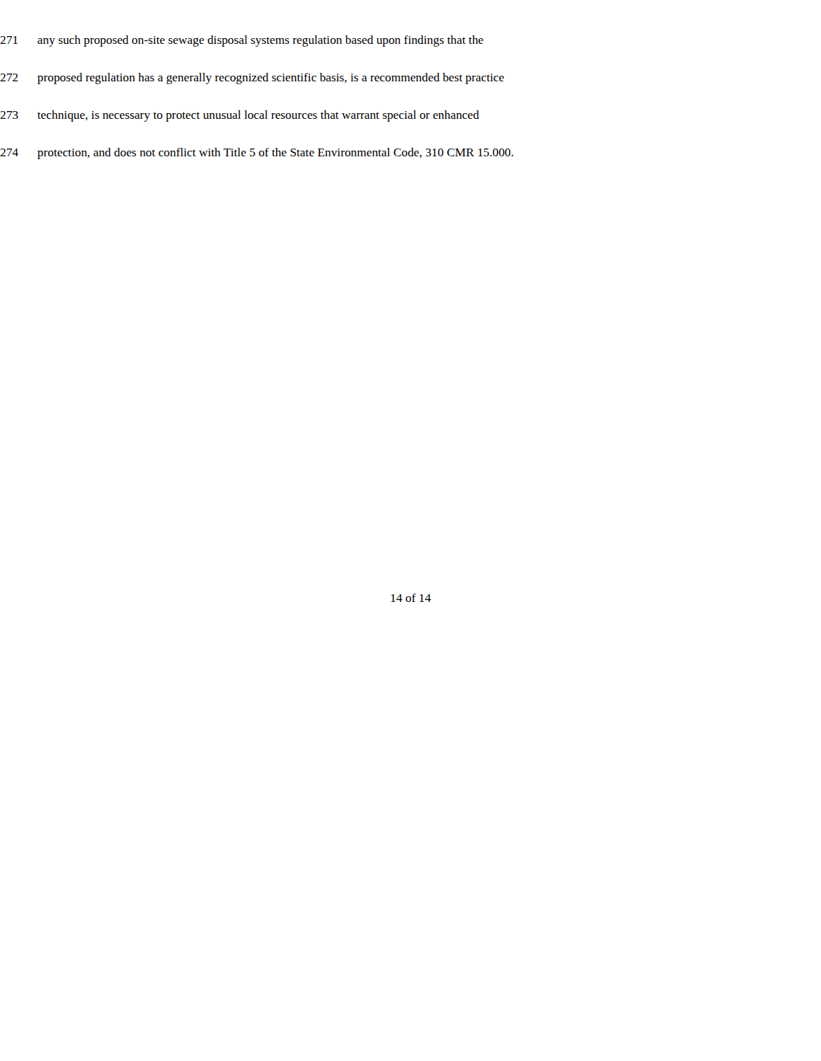271 any such proposed on-site sewage disposal systems regulation based upon findings that the
272 proposed regulation has a generally recognized scientific basis, is a recommended best practice
273 technique, is necessary to protect unusual local resources that warrant special or enhanced
274 protection, and does not conflict with Title 5 of the State Environmental Code, 310 CMR 15.000.
14 of 14